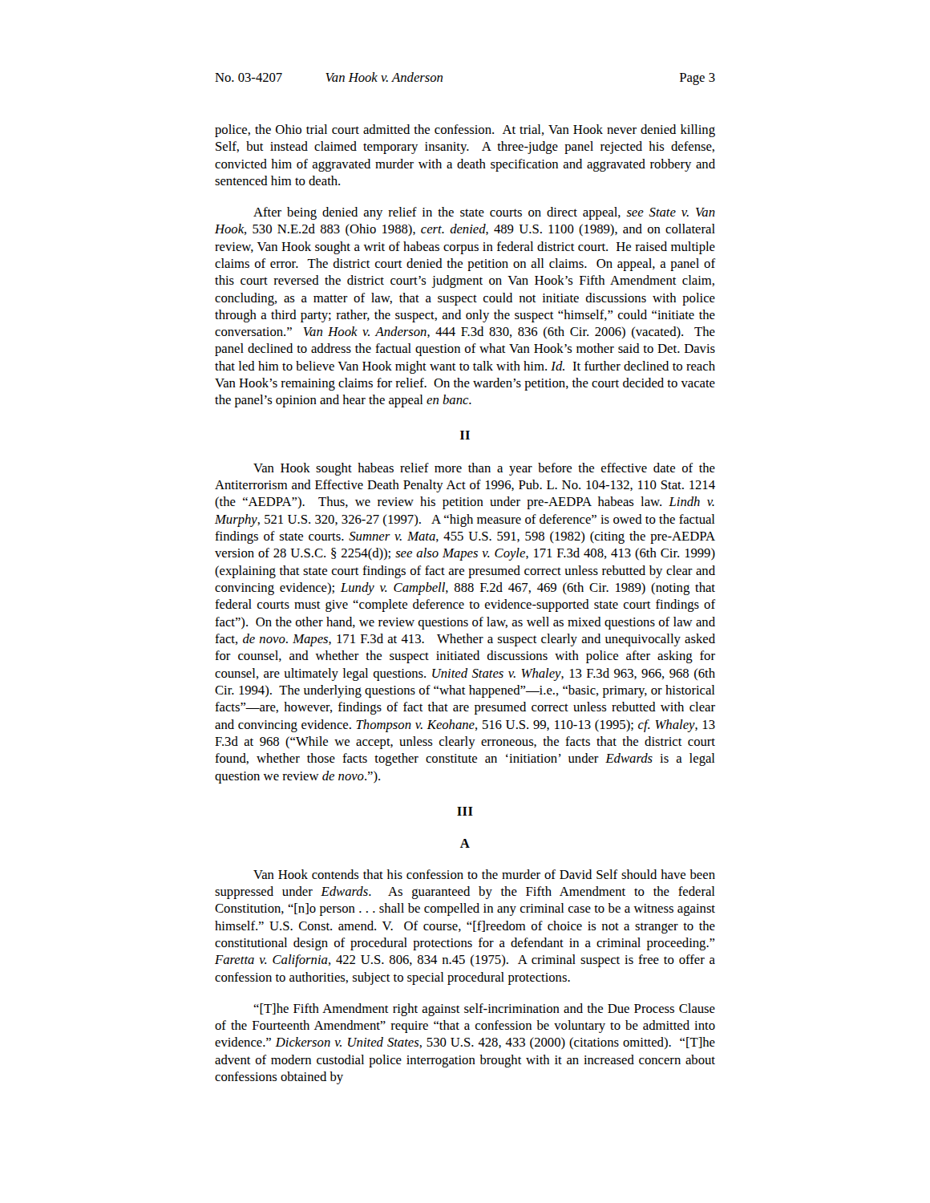No. 03-4207
Van Hook v. Anderson
Page 3
police, the Ohio trial court admitted the confession. At trial, Van Hook never denied killing Self, but instead claimed temporary insanity. A three-judge panel rejected his defense, convicted him of aggravated murder with a death specification and aggravated robbery and sentenced him to death.
After being denied any relief in the state courts on direct appeal, see State v. Van Hook, 530 N.E.2d 883 (Ohio 1988), cert. denied, 489 U.S. 1100 (1989), and on collateral review, Van Hook sought a writ of habeas corpus in federal district court. He raised multiple claims of error. The district court denied the petition on all claims. On appeal, a panel of this court reversed the district court’s judgment on Van Hook’s Fifth Amendment claim, concluding, as a matter of law, that a suspect could not initiate discussions with police through a third party; rather, the suspect, and only the suspect “himself,” could “initiate the conversation.” Van Hook v. Anderson, 444 F.3d 830, 836 (6th Cir. 2006) (vacated). The panel declined to address the factual question of what Van Hook’s mother said to Det. Davis that led him to believe Van Hook might want to talk with him. Id. It further declined to reach Van Hook’s remaining claims for relief. On the warden’s petition, the court decided to vacate the panel’s opinion and hear the appeal en banc.
II
Van Hook sought habeas relief more than a year before the effective date of the Antiterrorism and Effective Death Penalty Act of 1996, Pub. L. No. 104-132, 110 Stat. 1214 (the “AEDPA”). Thus, we review his petition under pre-AEDPA habeas law. Lindh v. Murphy, 521 U.S. 320, 326-27 (1997). A “high measure of deference” is owed to the factual findings of state courts. Sumner v. Mata, 455 U.S. 591, 598 (1982) (citing the pre-AEDPA version of 28 U.S.C. § 2254(d)); see also Mapes v. Coyle, 171 F.3d 408, 413 (6th Cir. 1999) (explaining that state court findings of fact are presumed correct unless rebutted by clear and convincing evidence); Lundy v. Campbell, 888 F.2d 467, 469 (6th Cir. 1989) (noting that federal courts must give “complete deference to evidence-supported state court findings of fact”). On the other hand, we review questions of law, as well as mixed questions of law and fact, de novo. Mapes, 171 F.3d at 413. Whether a suspect clearly and unequivocally asked for counsel, and whether the suspect initiated discussions with police after asking for counsel, are ultimately legal questions. United States v. Whaley, 13 F.3d 963, 966, 968 (6th Cir. 1994). The underlying questions of “what happened”—i.e., “basic, primary, or historical facts”—are, however, findings of fact that are presumed correct unless rebutted with clear and convincing evidence. Thompson v. Keohane, 516 U.S. 99, 110-13 (1995); cf. Whaley, 13 F.3d at 968 (“While we accept, unless clearly erroneous, the facts that the district court found, whether those facts together constitute an ‘initiation’ under Edwards is a legal question we review de novo.”).
III
A
Van Hook contends that his confession to the murder of David Self should have been suppressed under Edwards. As guaranteed by the Fifth Amendment to the federal Constitution, “[n]o person . . . shall be compelled in any criminal case to be a witness against himself.” U.S. Const. amend. V. Of course, “[f]reedom of choice is not a stranger to the constitutional design of procedural protections for a defendant in a criminal proceeding.” Faretta v. California, 422 U.S. 806, 834 n.45 (1975). A criminal suspect is free to offer a confession to authorities, subject to special procedural protections.
“[T]he Fifth Amendment right against self-incrimination and the Due Process Clause of the Fourteenth Amendment” require “that a confession be voluntary to be admitted into evidence.” Dickerson v. United States, 530 U.S. 428, 433 (2000) (citations omitted). “[T]he advent of modern custodial police interrogation brought with it an increased concern about confessions obtained by